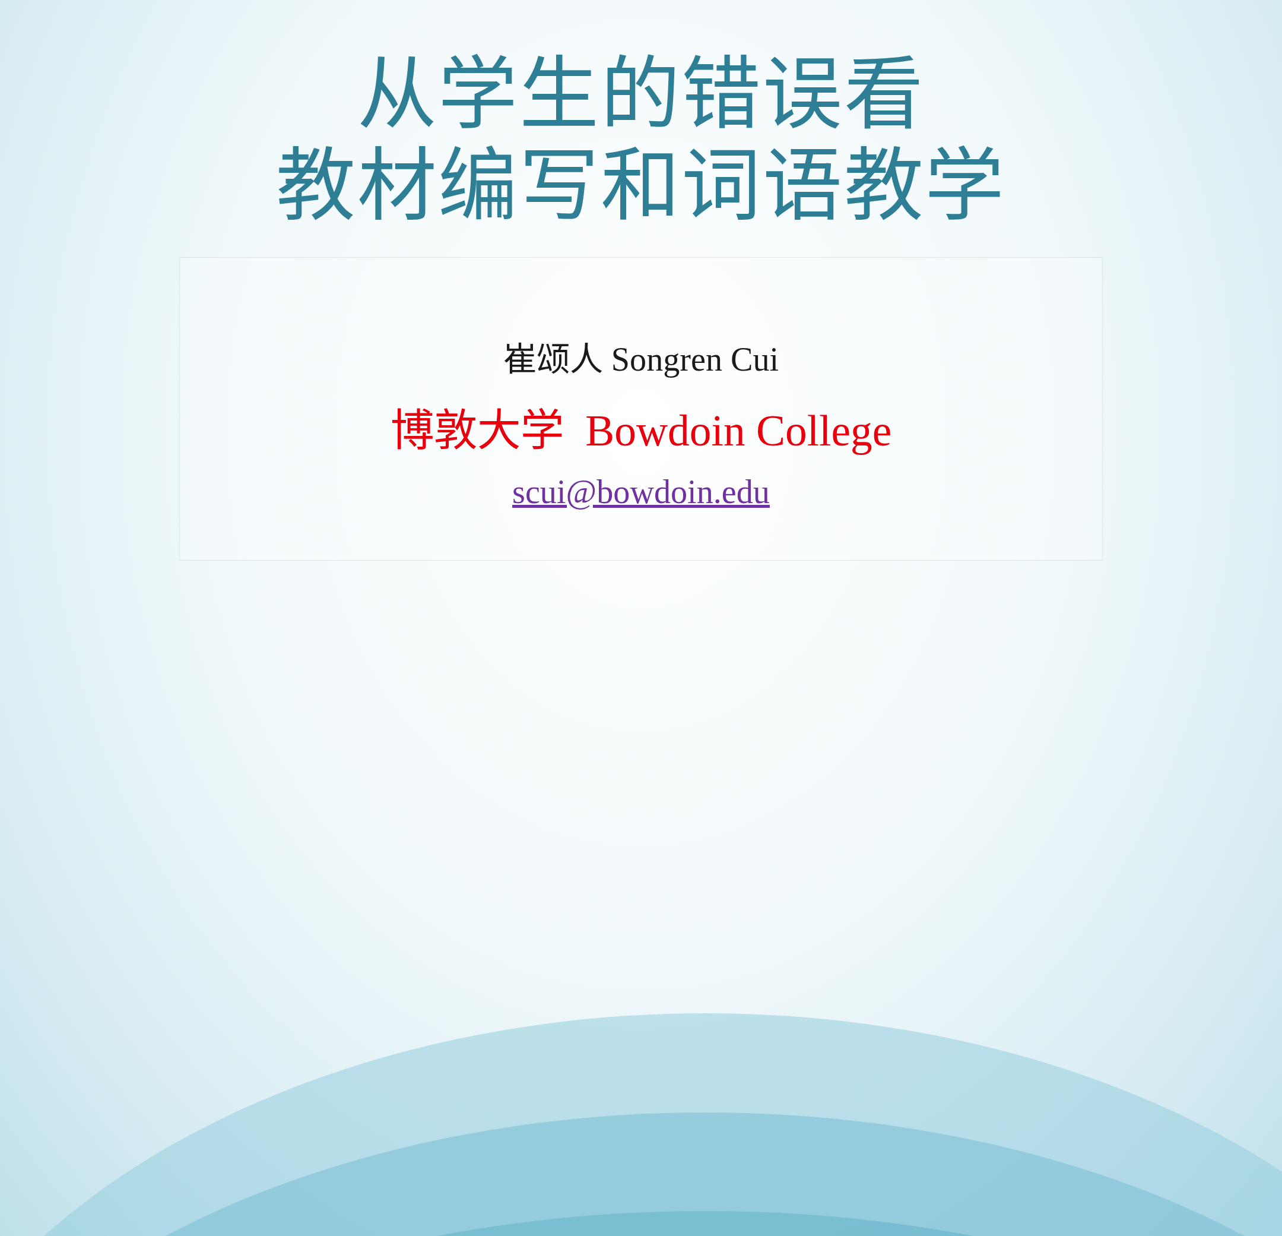从学生的错误看
教材编写和词语教学
崔颂人 Songren Cui
博敦大学 Bowdoin College
scui@bowdoin.edu